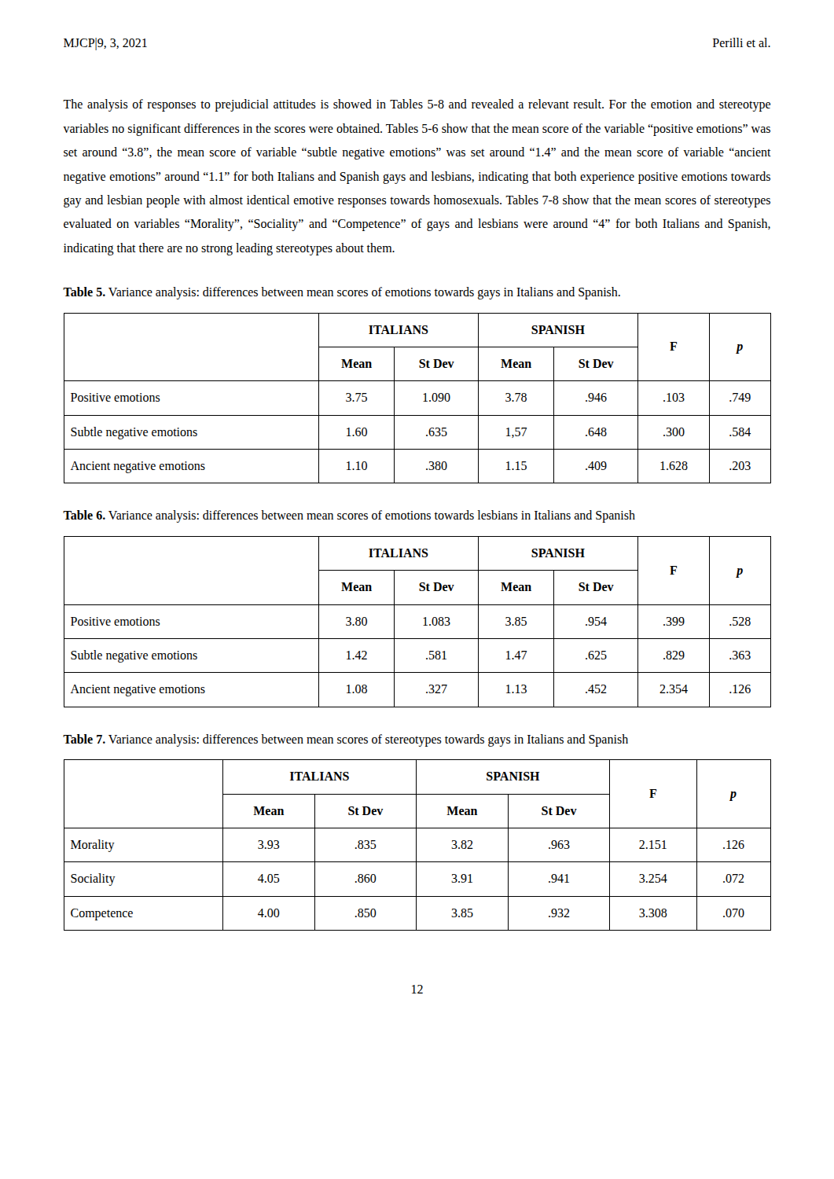MJCP|9, 3, 2021 Perilli et al.
The analysis of responses to prejudicial attitudes is showed in Tables 5-8 and revealed a relevant result. For the emotion and stereotype variables no significant differences in the scores were obtained. Tables 5-6 show that the mean score of the variable “positive emotions” was set around “3.8”, the mean score of variable “subtle negative emotions” was set around “1.4” and the mean score of variable “ancient negative emotions” around “1.1” for both Italians and Spanish gays and lesbians, indicating that both experience positive emotions towards gay and lesbian people with almost identical emotive responses towards homosexuals. Tables 7-8 show that the mean scores of stereotypes evaluated on variables “Morality”, “Sociality” and “Competence” of gays and lesbians were around “4” for both Italians and Spanish, indicating that there are no strong leading stereotypes about them.
Table 5. Variance analysis: differences between mean scores of emotions towards gays in Italians and Spanish.
| | ITALIANS | SPANISH | F | p |
| --- | --- | --- | --- | --- |
| Mean | St Dev | Mean | St Dev |
| Positive emotions | 3.75 | 1.090 | 3.78 | .946 | .103 | .749 |
| Subtle negative emotions | 1.60 | .635 | 1,57 | .648 | .300 | .584 |
| Ancient negative emotions | 1.10 | .380 | 1.15 | .409 | 1.628 | .203 |
Table 6. Variance analysis: differences between mean scores of emotions towards lesbians in Italians and Spanish
| | ITALIANS | SPANISH | F | p |
| --- | --- | --- | --- | --- |
| Mean | St Dev | Mean | St Dev |
| Positive emotions | 3.80 | 1.083 | 3.85 | .954 | .399 | .528 |
| Subtle negative emotions | 1.42 | .581 | 1.47 | .625 | .829 | .363 |
| Ancient negative emotions | 1.08 | .327 | 1.13 | .452 | 2.354 | .126 |
Table 7. Variance analysis: differences between mean scores of stereotypes towards gays in Italians and Spanish
| | ITALIANS | SPANISH | F | p |
| --- | --- | --- | --- | --- |
| Mean | St Dev | Mean | St Dev |
| Morality | 3.93 | .835 | 3.82 | .963 | 2.151 | .126 |
| Sociality | 4.05 | .860 | 3.91 | .941 | 3.254 | .072 |
| Competence | 4.00 | .850 | 3.85 | .932 | 3.308 | .070 |
12